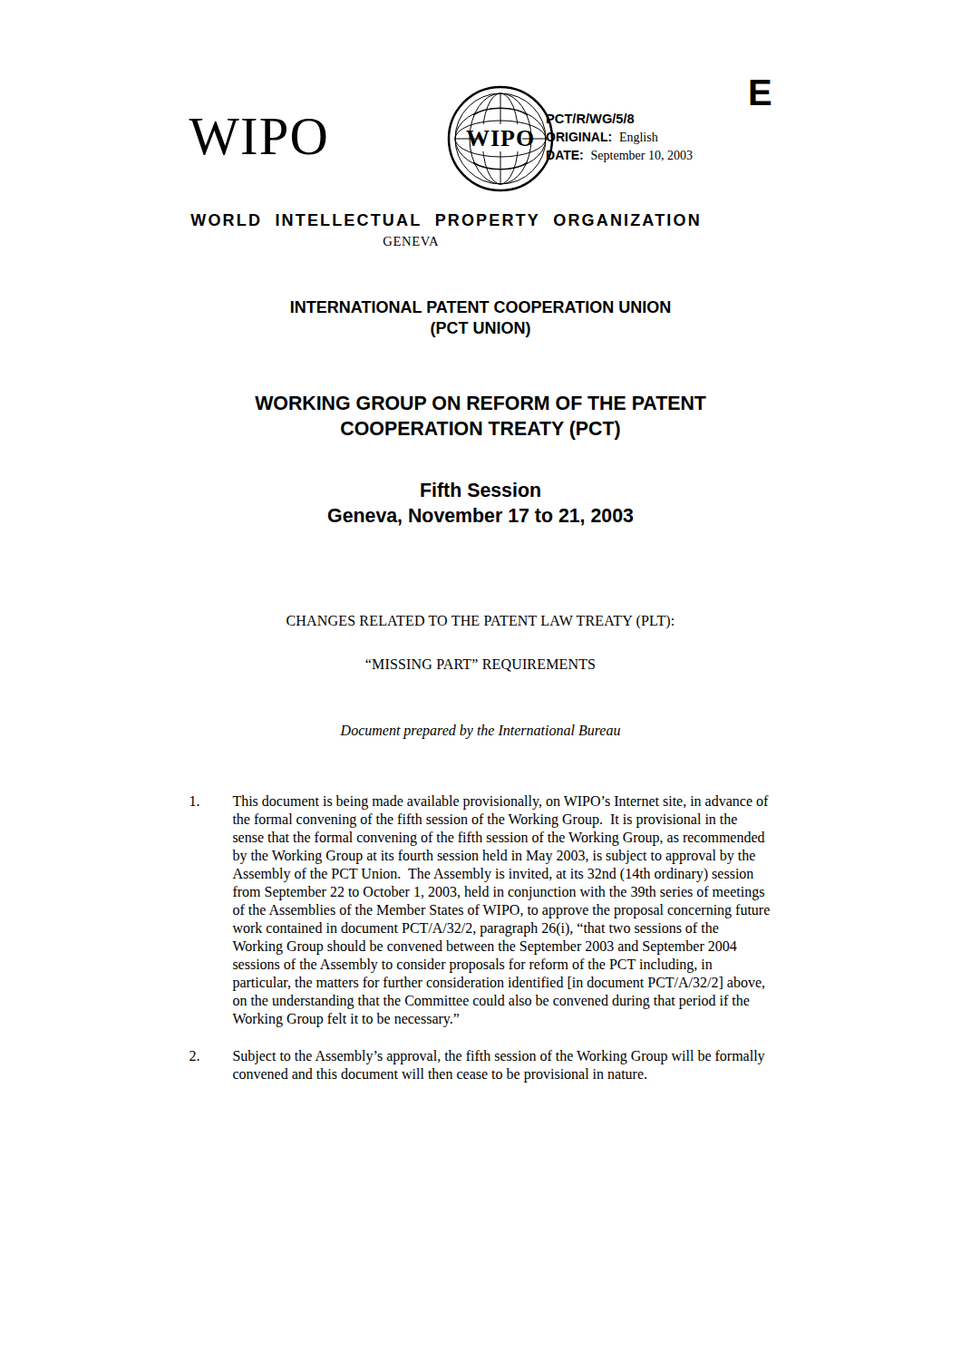E
WIPO
WIPO
PCT/R/WG/5/8
ORIGINAL: English
DATE: September 10, 2003
WORLD INTELLECTUAL PROPERTY ORGANIZATION
GENEVA
INTERNATIONAL PATENT COOPERATION UNION
(PCT UNION)
WORKING GROUP ON REFORM OF THE PATENT
COOPERATION TREATY (PCT)
Fifth Session
Geneva, November 17 to 21, 2003
CHANGES RELATED TO THE PATENT LAW TREATY (PLT):
“MISSING PART” REQUIREMENTS
Document prepared by the International Bureau
1.
This document is being made available provisionally, on WIPO’s Internet site, in advance of the formal convening of the fifth session of the Working Group. It is provisional in the sense that the formal convening of the fifth session of the Working Group, as recommended by the Working Group at its fourth session held in May 2003, is subject to approval by the Assembly of the PCT Union. The Assembly is invited, at its 32nd (14th ordinary) session from September 22 to October 1, 2003, held in conjunction with the 39th series of meetings of the Assemblies of the Member States of WIPO, to approve the proposal concerning future work contained in document PCT/A/32/2, paragraph 26(i), “that two sessions of the Working Group should be convened between the September 2003 and September 2004 sessions of the Assembly to consider proposals for reform of the PCT including, in particular, the matters for further consideration identified [in document PCT/A/32/2] above, on the understanding that the Committee could also be convened during that period if the Working Group felt it to be necessary.”
2.
Subject to the Assembly’s approval, the fifth session of the Working Group will be formally convened and this document will then cease to be provisional in nature.